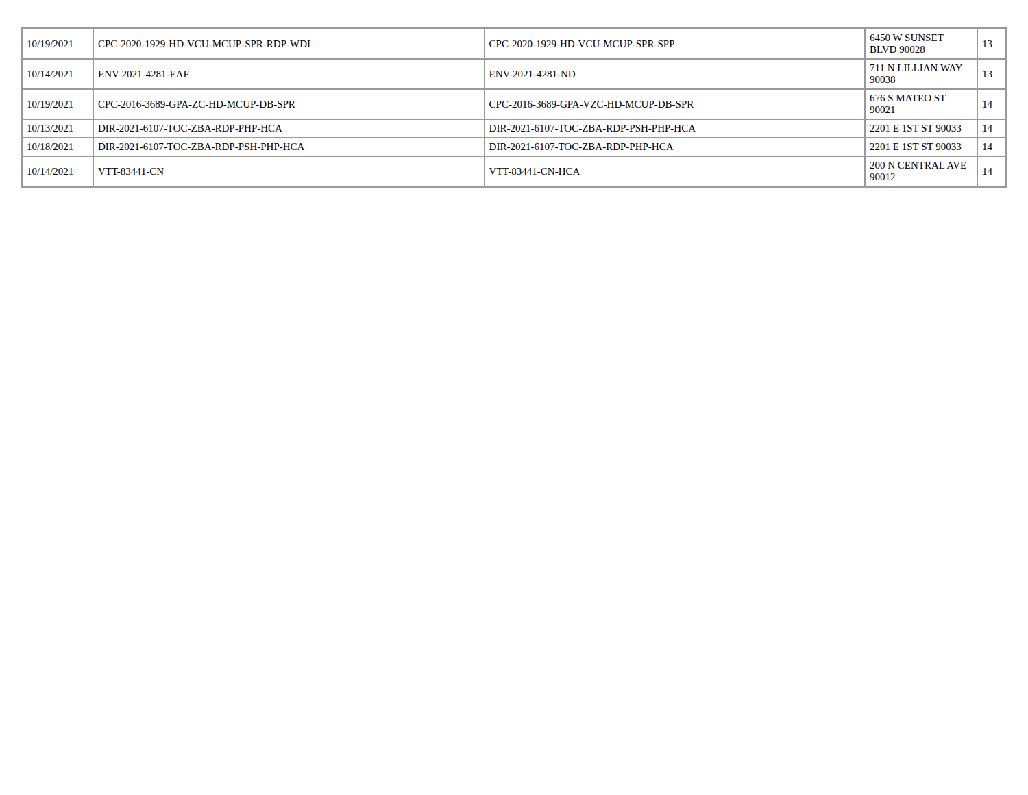| 10/19/2021 | CPC-2020-1929-HD-VCU-MCUP-SPR-RDP-WDI | CPC-2020-1929-HD-VCU-MCUP-SPR-SPP | 6450 W SUNSET BLVD 90028 | 13 |
| 10/14/2021 | ENV-2021-4281-EAF | ENV-2021-4281-ND | 711 N LILLIAN WAY 90038 | 13 |
| 10/19/2021 | CPC-2016-3689-GPA-ZC-HD-MCUP-DB-SPR | CPC-2016-3689-GPA-VZC-HD-MCUP-DB-SPR | 676 S MATEO ST 90021 | 14 |
| 10/13/2021 | DIR-2021-6107-TOC-ZBA-RDP-PHP-HCA | DIR-2021-6107-TOC-ZBA-RDP-PSH-PHP-HCA | 2201 E 1ST ST 90033 | 14 |
| 10/18/2021 | DIR-2021-6107-TOC-ZBA-RDP-PSH-PHP-HCA | DIR-2021-6107-TOC-ZBA-RDP-PHP-HCA | 2201 E 1ST ST 90033 | 14 |
| 10/14/2021 | VTT-83441-CN | VTT-83441-CN-HCA | 200 N CENTRAL AVE 90012 | 14 |